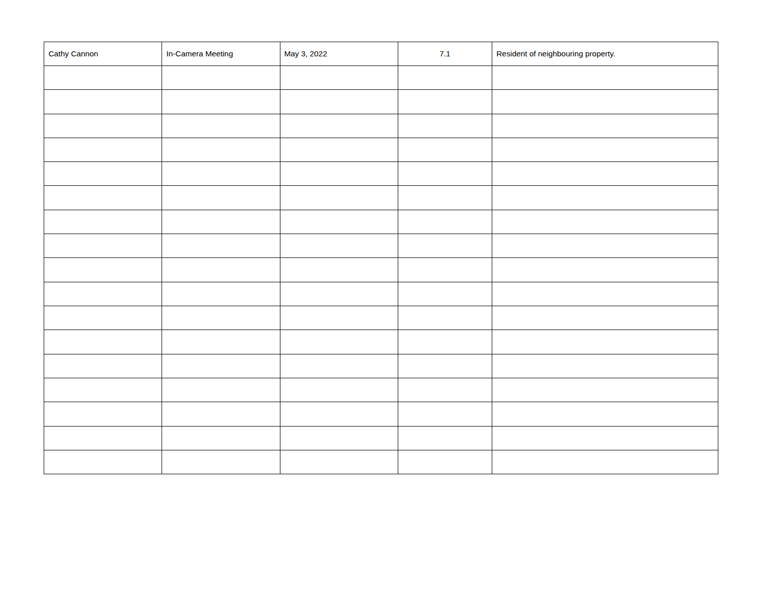| Cathy Cannon | In-Camera Meeting | May 3, 2022 | 7.1 | Resident of neighbouring property. |